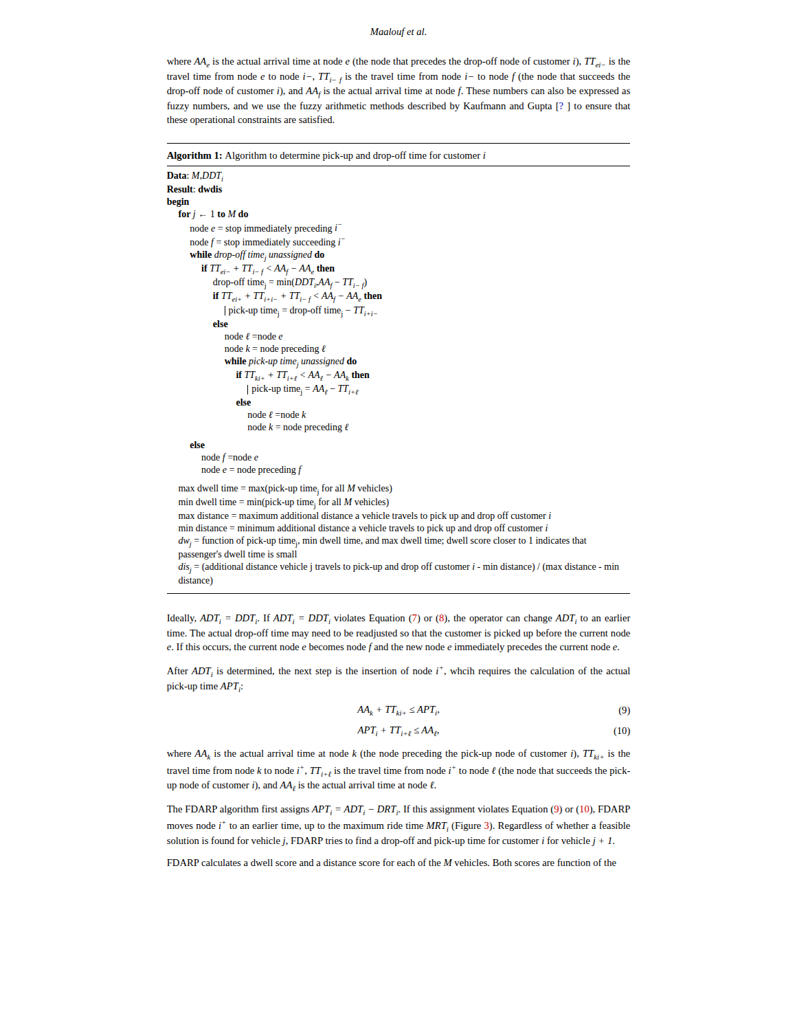Maalouf et al.
where AAe is the actual arrival time at node e (the node that precedes the drop-off node of customer i), TTei− is the travel time from node e to node i−, TTi− f is the travel time from node i− to node f (the node that succeeds the drop-off node of customer i), and AAf is the actual arrival time at node f. These numbers can also be expressed as fuzzy numbers, and we use the fuzzy arithmetic methods described by Kaufmann and Gupta [? ] to ensure that these operational constraints are satisfied.
Algorithm 1: Algorithm to determine pick-up and drop-off time for customer i
Data: M,DDTi
Result: dwdis
begin
for j ← 1 to M do
node e = stop immediately preceding i−
node f = stop immediately succeeding i−
while drop-off timej unassigned do
if TTei− + TTi− f < AAf − AAe then
drop-off timej = min(DDTi,AAf − TTi− f)
if TTei+ + TTi+i− + TTi− f < AAf − AAe then
pick-up timej = drop-off timej − TTi+i−
else
node ℓ =node e
node k = node preceding ℓ
while pick-up timej unassigned do
if TTki+ + TTi+ℓ < AAℓ − AAk then
pick-up timej = AAℓ − TTi+ℓ
else
node ℓ =node k
node k = node preceding ℓ
else
node f =node e
node e = node preceding f
max dwell time = max(pick-up timej for all M vehicles)
min dwell time = min(pick-up timej for all M vehicles)
max distance = maximum additional distance a vehicle travels to pick up and drop off customer i
min distance = minimum additional distance a vehicle travels to pick up and drop off customer i
dwj = function of pick-up timej, min dwell time, and max dwell time; dwell score closer to 1 indicates that passenger's dwell time is small
disj = (additional distance vehicle j travels to pick-up and drop off customer i - min distance) / (max distance - min distance)
Ideally, ADTi = DDTi. If ADTi = DDTi violates Equation (7) or (8), the operator can change ADTi to an earlier time. The actual drop-off time may need to be readjusted so that the customer is picked up before the current node e. If this occurs, the current node e becomes node f and the new node e immediately precedes the current node e.
After ADTi is determined, the next step is the insertion of node i+, whcih requires the calculation of the actual pick-up time APTi:
AAk + TTki+ ≤ APTi, (9)
APTi + TTi+ℓ ≤ AAℓ, (10)
where AAk is the actual arrival time at node k (the node preceding the pick-up node of customer i), TTki+ is the travel time from node k to node i+, TTi+ℓ is the travel time from node i+ to node ℓ (the node that succeeds the pick-up node of customer i), and AAℓ is the actual arrival time at node ℓ.
The FDARP algorithm first assigns APTi = ADTi − DRTi. If this assignment violates Equation (9) or (10), FDARP moves node i+ to an earlier time, up to the maximum ride time MRTi (Figure 3). Regardless of whether a feasible solution is found for vehicle j, FDARP tries to find a drop-off and pick-up time for customer i for vehicle j + 1.
FDARP calculates a dwell score and a distance score for each of the M vehicles. Both scores are function of the